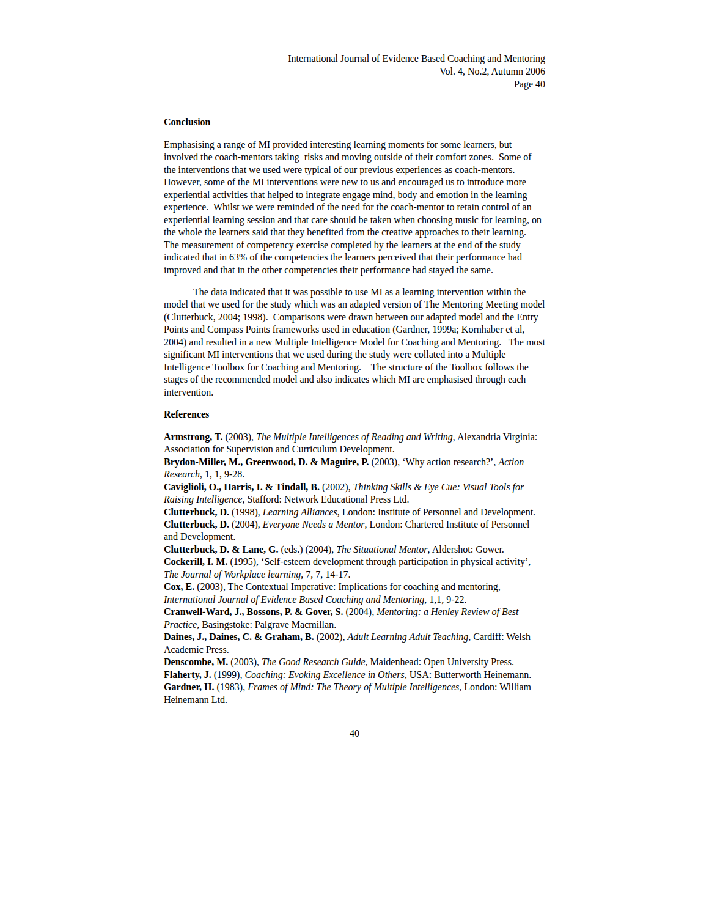International Journal of Evidence Based Coaching and Mentoring
Vol. 4, No.2, Autumn 2006
Page 40
Conclusion
Emphasising a range of MI provided interesting learning moments for some learners, but involved the coach-mentors taking risks and moving outside of their comfort zones. Some of the interventions that we used were typical of our previous experiences as coach-mentors. However, some of the MI interventions were new to us and encouraged us to introduce more experiential activities that helped to integrate engage mind, body and emotion in the learning experience. Whilst we were reminded of the need for the coach-mentor to retain control of an experiential learning session and that care should be taken when choosing music for learning, on the whole the learners said that they benefited from the creative approaches to their learning. The measurement of competency exercise completed by the learners at the end of the study indicated that in 63% of the competencies the learners perceived that their performance had improved and that in the other competencies their performance had stayed the same.
The data indicated that it was possible to use MI as a learning intervention within the model that we used for the study which was an adapted version of The Mentoring Meeting model (Clutterbuck, 2004; 1998). Comparisons were drawn between our adapted model and the Entry Points and Compass Points frameworks used in education (Gardner, 1999a; Kornhaber et al, 2004) and resulted in a new Multiple Intelligence Model for Coaching and Mentoring. The most significant MI interventions that we used during the study were collated into a Multiple Intelligence Toolbox for Coaching and Mentoring. The structure of the Toolbox follows the stages of the recommended model and also indicates which MI are emphasised through each intervention.
References
Armstrong, T. (2003), The Multiple Intelligences of Reading and Writing, Alexandria Virginia: Association for Supervision and Curriculum Development.
Brydon-Miller, M., Greenwood, D. & Maguire, P. (2003), ‘Why action research?’, Action Research, 1, 1, 9-28.
Caviglioli, O., Harris, I. & Tindall, B. (2002), Thinking Skills & Eye Cue: Visual Tools for Raising Intelligence, Stafford: Network Educational Press Ltd.
Clutterbuck, D. (1998), Learning Alliances, London: Institute of Personnel and Development.
Clutterbuck, D. (2004), Everyone Needs a Mentor, London: Chartered Institute of Personnel and Development.
Clutterbuck, D. & Lane, G. (eds.) (2004), The Situational Mentor, Aldershot: Gower.
Cockerill, I. M. (1995), ‘Self-esteem development through participation in physical activity’, The Journal of Workplace learning, 7, 7, 14-17.
Cox, E. (2003), The Contextual Imperative: Implications for coaching and mentoring, International Journal of Evidence Based Coaching and Mentoring, 1,1, 9-22.
Cranwell-Ward, J., Bossons, P. & Gover, S. (2004), Mentoring: a Henley Review of Best Practice, Basingstoke: Palgrave Macmillan.
Daines, J., Daines, C. & Graham, B. (2002), Adult Learning Adult Teaching, Cardiff: Welsh Academic Press.
Denscombe, M. (2003), The Good Research Guide, Maidenhead: Open University Press.
Flaherty, J. (1999), Coaching: Evoking Excellence in Others, USA: Butterworth Heinemann.
Gardner, H. (1983), Frames of Mind: The Theory of Multiple Intelligences, London: William Heinemann Ltd.
40